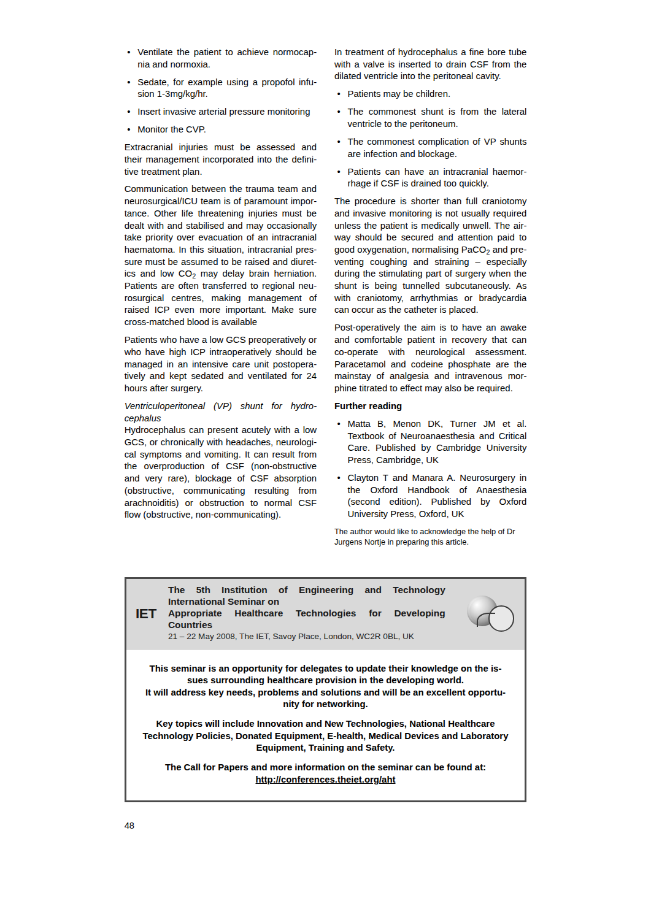Ventilate the patient to achieve normocapnia and normoxia.
Sedate, for example using a propofol infusion 1-3mg/kg/hr.
Insert invasive arterial pressure monitoring
Monitor the CVP.
Extracranial injuries must be assessed and their management incorporated into the definitive treatment plan.
Communication between the trauma team and neurosurgical/ICU team is of paramount importance. Other life threatening injuries must be dealt with and stabilised and may occasionally take priority over evacuation of an intracranial haematoma. In this situation, intracranial pressure must be assumed to be raised and diuretics and low CO2 may delay brain herniation. Patients are often transferred to regional neurosurgical centres, making management of raised ICP even more important. Make sure cross-matched blood is available
Patients who have a low GCS preoperatively or who have high ICP intraoperatively should be managed in an intensive care unit postoperatively and kept sedated and ventilated for 24 hours after surgery.
Ventriculoperitoneal (VP) shunt for hydrocephalus
Hydrocephalus can present acutely with a low GCS, or chronically with headaches, neurological symptoms and vomiting. It can result from the overproduction of CSF (non-obstructive and very rare), blockage of CSF absorption (obstructive, communicating resulting from arachnoiditis) or obstruction to normal CSF flow (obstructive, non-communicating).
In treatment of hydrocephalus a fine bore tube with a valve is inserted to drain CSF from the dilated ventricle into the peritoneal cavity.
Patients may be children.
The commonest shunt is from the lateral ventricle to the peritoneum.
The commonest complication of VP shunts are infection and blockage.
Patients can have an intracranial haemorrhage if CSF is drained too quickly.
The procedure is shorter than full craniotomy and invasive monitoring is not usually required unless the patient is medically unwell. The airway should be secured and attention paid to good oxygenation, normalising PaCO2 and preventing coughing and straining – especially during the stimulating part of surgery when the shunt is being tunnelled subcutaneously. As with craniotomy, arrhythmias or bradycardia can occur as the catheter is placed.
Post-operatively the aim is to have an awake and comfortable patient in recovery that can co-operate with neurological assessment. Paracetamol and codeine phosphate are the mainstay of analgesia and intravenous morphine titrated to effect may also be required.
Further reading
Matta B, Menon DK, Turner JM et al. Textbook of Neuroanaesthesia and Critical Care. Published by Cambridge University Press, Cambridge, UK
Clayton T and Manara A. Neurosurgery in the Oxford Handbook of Anaesthesia (second edition). Published by Oxford University Press, Oxford, UK
The author would like to acknowledge the help of Dr Jurgens Nortje in preparing this article.
IET
The 5th Institution of Engineering and Technology International Seminar on
Appropriate Healthcare Technologies for Developing Countries
21 – 22 May 2008, The IET, Savoy Place, London, WC2R 0BL, UK
This seminar is an opportunity for delegates to update their knowledge on the issues surrounding healthcare provision in the developing world.
It will address key needs, problems and solutions and will be an excellent opportunity for networking.
Key topics will include Innovation and New Technologies, National Healthcare Technology Policies, Donated Equipment, E-health, Medical Devices and Laboratory Equipment, Training and Safety.
The Call for Papers and more information on the seminar can be found at:
http://conferences.theiet.org/aht
48